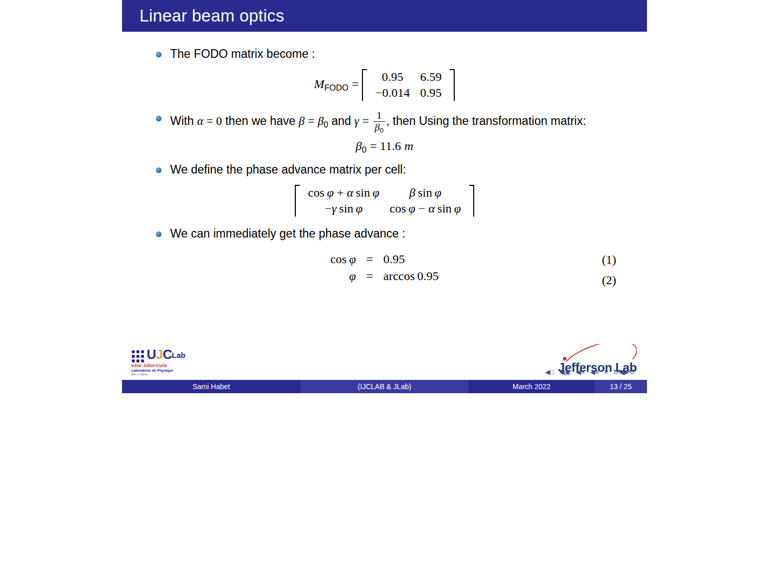Linear beam optics
The FODO matrix become :
MFODO =
| 0.95 | 6.59 |
| −0.014 | 0.95 |
With α = 0 then we have β = β 0 and γ = 1 β 0, then Using the transformation matrix:
β 0 = 11.6 m
We define the phase advance matrix per cell:
| cos φ + α sin φ | β sin φ |
| − γ sin φ | cos φ − α sin φ |
We can immediately get the phase advance :
| cos φ | = | 0.95 |
| φ | = | arccos 0.95 |
(1)
(2)
UJC Lab
Irène Joliot-Curie
Laboratoire de Physique
des 2 Infinis
Jefferson Lab
◀□ ◀▣ ◀≡ ◀≡ ≡ ↻◀▶↺
Sami Habet
(IJCLAB & JLab)
March 2022
13 / 25